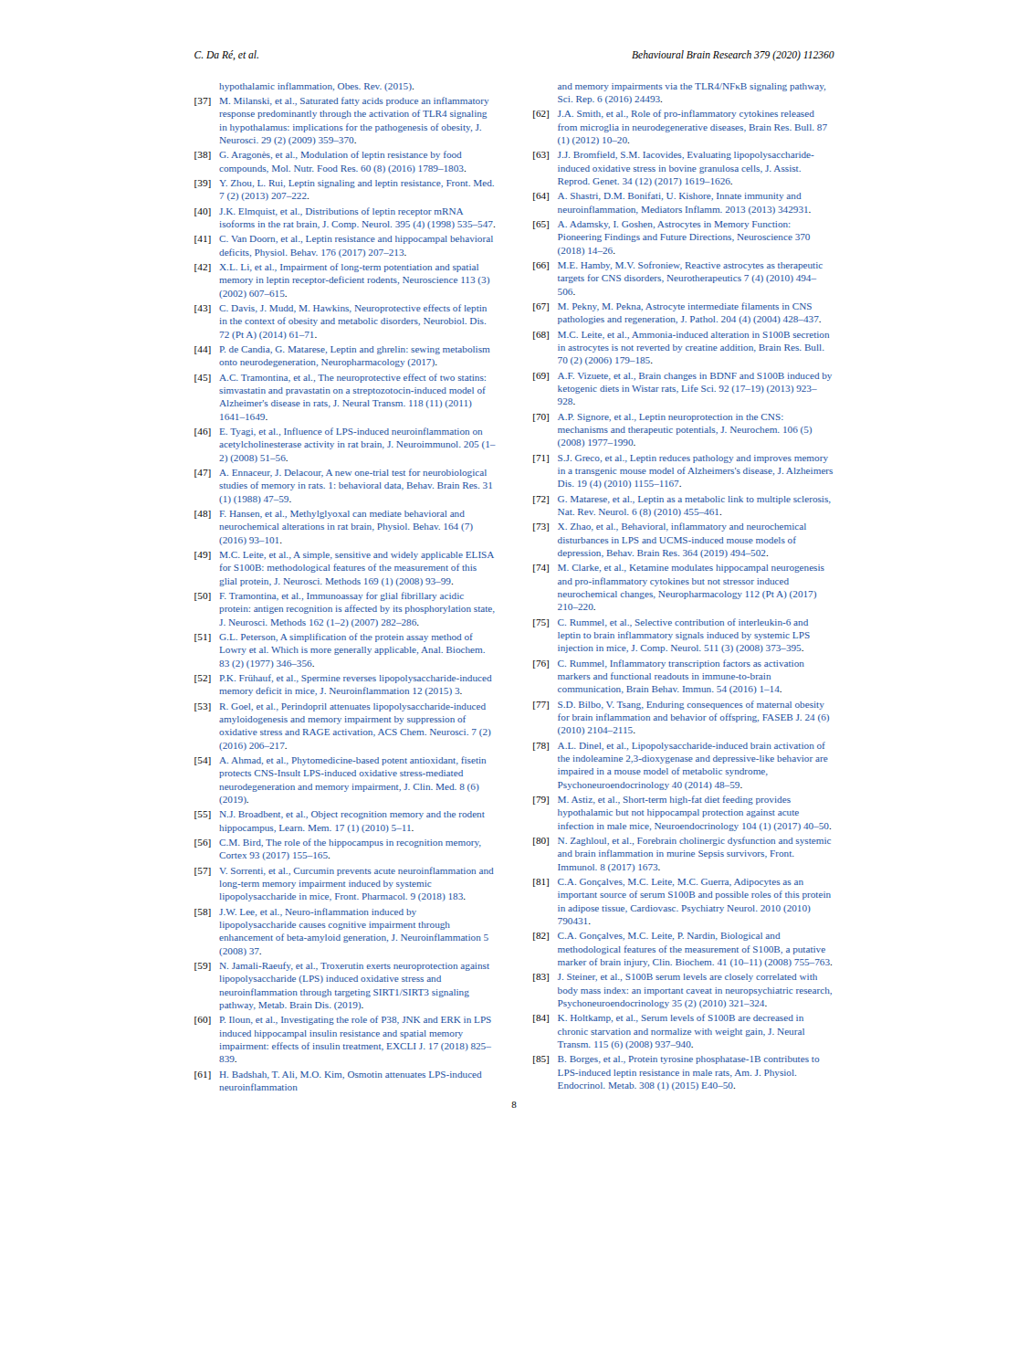C. Da Ré, et al.
Behavioural Brain Research 379 (2020) 112360
hypothalamic inflammation, Obes. Rev. (2015).
[37] M. Milanski, et al., Saturated fatty acids produce an inflammatory response predominantly through the activation of TLR4 signaling in hypothalamus: implications for the pathogenesis of obesity, J. Neurosci. 29 (2) (2009) 359–370.
[38] G. Aragonès, et al., Modulation of leptin resistance by food compounds, Mol. Nutr. Food Res. 60 (8) (2016) 1789–1803.
[39] Y. Zhou, L. Rui, Leptin signaling and leptin resistance, Front. Med. 7 (2) (2013) 207–222.
[40] J.K. Elmquist, et al., Distributions of leptin receptor mRNA isoforms in the rat brain, J. Comp. Neurol. 395 (4) (1998) 535–547.
[41] C. Van Doorn, et al., Leptin resistance and hippocampal behavioral deficits, Physiol. Behav. 176 (2017) 207–213.
[42] X.L. Li, et al., Impairment of long-term potentiation and spatial memory in leptin receptor-deficient rodents, Neuroscience 113 (3) (2002) 607–615.
[43] C. Davis, J. Mudd, M. Hawkins, Neuroprotective effects of leptin in the context of obesity and metabolic disorders, Neurobiol. Dis. 72 (Pt A) (2014) 61–71.
[44] P. de Candia, G. Matarese, Leptin and ghrelin: sewing metabolism onto neurodegeneration, Neuropharmacology (2017).
[45] A.C. Tramontina, et al., The neuroprotective effect of two statins: simvastatin and pravastatin on a streptozotocin-induced model of Alzheimer's disease in rats, J. Neural Transm. 118 (11) (2011) 1641–1649.
[46] E. Tyagi, et al., Influence of LPS-induced neuroinflammation on acetylcholinesterase activity in rat brain, J. Neuroimmunol. 205 (1–2) (2008) 51–56.
[47] A. Ennaceur, J. Delacour, A new one-trial test for neurobiological studies of memory in rats. 1: behavioral data, Behav. Brain Res. 31 (1) (1988) 47–59.
[48] F. Hansen, et al., Methylglyoxal can mediate behavioral and neurochemical alterations in rat brain, Physiol. Behav. 164 (7) (2016) 93–101.
[49] M.C. Leite, et al., A simple, sensitive and widely applicable ELISA for S100B: methodological features of the measurement of this glial protein, J. Neurosci. Methods 169 (1) (2008) 93–99.
[50] F. Tramontina, et al., Immunoassay for glial fibrillary acidic protein: antigen recognition is affected by its phosphorylation state, J. Neurosci. Methods 162 (1–2) (2007) 282–286.
[51] G.L. Peterson, A simplification of the protein assay method of Lowry et al. Which is more generally applicable, Anal. Biochem. 83 (2) (1977) 346–356.
[52] P.K. Frühauf, et al., Spermine reverses lipopolysaccharide-induced memory deficit in mice, J. Neuroinflammation 12 (2015) 3.
[53] R. Goel, et al., Perindopril attenuates lipopolysaccharide-induced amyloidogenesis and memory impairment by suppression of oxidative stress and RAGE activation, ACS Chem. Neurosci. 7 (2) (2016) 206–217.
[54] A. Ahmad, et al., Phytomedicine-based potent antioxidant, fisetin protects CNS-Insult LPS-induced oxidative stress-mediated neurodegeneration and memory impairment, J. Clin. Med. 8 (6) (2019).
[55] N.J. Broadbent, et al., Object recognition memory and the rodent hippocampus, Learn. Mem. 17 (1) (2010) 5–11.
[56] C.M. Bird, The role of the hippocampus in recognition memory, Cortex 93 (2017) 155–165.
[57] V. Sorrenti, et al., Curcumin prevents acute neuroinflammation and long-term memory impairment induced by systemic lipopolysaccharide in mice, Front. Pharmacol. 9 (2018) 183.
[58] J.W. Lee, et al., Neuro-inflammation induced by lipopolysaccharide causes cognitive impairment through enhancement of beta-amyloid generation, J. Neuroinflammation 5 (2008) 37.
[59] N. Jamali-Raeufy, et al., Troxerutin exerts neuroprotection against lipopolysaccharide (LPS) induced oxidative stress and neuroinflammation through targeting SIRT1/SIRT3 signaling pathway, Metab. Brain Dis. (2019).
[60] P. Iloun, et al., Investigating the role of P38, JNK and ERK in LPS induced hippocampal insulin resistance and spatial memory impairment: effects of insulin treatment, EXCLI J. 17 (2018) 825–839.
[61] H. Badshah, T. Ali, M.O. Kim, Osmotin attenuates LPS-induced neuroinflammation
and memory impairments via the TLR4/NFκB signaling pathway, Sci. Rep. 6 (2016) 24493.
[62] J.A. Smith, et al., Role of pro-inflammatory cytokines released from microglia in neurodegenerative diseases, Brain Res. Bull. 87 (1) (2012) 10–20.
[63] J.J. Bromfield, S.M. Iacovides, Evaluating lipopolysaccharide-induced oxidative stress in bovine granulosa cells, J. Assist. Reprod. Genet. 34 (12) (2017) 1619–1626.
[64] A. Shastri, D.M. Bonifati, U. Kishore, Innate immunity and neuroinflammation, Mediators Inflamm. 2013 (2013) 342931.
[65] A. Adamsky, I. Goshen, Astrocytes in Memory Function: Pioneering Findings and Future Directions, Neuroscience 370 (2018) 14–26.
[66] M.E. Hamby, M.V. Sofroniew, Reactive astrocytes as therapeutic targets for CNS disorders, Neurotherapeutics 7 (4) (2010) 494–506.
[67] M. Pekny, M. Pekna, Astrocyte intermediate filaments in CNS pathologies and regeneration, J. Pathol. 204 (4) (2004) 428–437.
[68] M.C. Leite, et al., Ammonia-induced alteration in S100B secretion in astrocytes is not reverted by creatine addition, Brain Res. Bull. 70 (2) (2006) 179–185.
[69] A.F. Vizuete, et al., Brain changes in BDNF and S100B induced by ketogenic diets in Wistar rats, Life Sci. 92 (17–19) (2013) 923–928.
[70] A.P. Signore, et al., Leptin neuroprotection in the CNS: mechanisms and therapeutic potentials, J. Neurochem. 106 (5) (2008) 1977–1990.
[71] S.J. Greco, et al., Leptin reduces pathology and improves memory in a transgenic mouse model of Alzheimers's disease, J. Alzheimers Dis. 19 (4) (2010) 1155–1167.
[72] G. Matarese, et al., Leptin as a metabolic link to multiple sclerosis, Nat. Rev. Neurol. 6 (8) (2010) 455–461.
[73] X. Zhao, et al., Behavioral, inflammatory and neurochemical disturbances in LPS and UCMS-induced mouse models of depression, Behav. Brain Res. 364 (2019) 494–502.
[74] M. Clarke, et al., Ketamine modulates hippocampal neurogenesis and pro-inflammatory cytokines but not stressor induced neurochemical changes, Neuropharmacology 112 (Pt A) (2017) 210–220.
[75] C. Rummel, et al., Selective contribution of interleukin-6 and leptin to brain inflammatory signals induced by systemic LPS injection in mice, J. Comp. Neurol. 511 (3) (2008) 373–395.
[76] C. Rummel, Inflammatory transcription factors as activation markers and functional readouts in immune-to-brain communication, Brain Behav. Immun. 54 (2016) 1–14.
[77] S.D. Bilbo, V. Tsang, Enduring consequences of maternal obesity for brain inflammation and behavior of offspring, FASEB J. 24 (6) (2010) 2104–2115.
[78] A.L. Dinel, et al., Lipopolysaccharide-induced brain activation of the indoleamine 2,3-dioxygenase and depressive-like behavior are impaired in a mouse model of metabolic syndrome, Psychoneuroendocrinology 40 (2014) 48–59.
[79] M. Astiz, et al., Short-term high-fat diet feeding provides hypothalamic but not hippocampal protection against acute infection in male mice, Neuroendocrinology 104 (1) (2017) 40–50.
[80] N. Zaghloul, et al., Forebrain cholinergic dysfunction and systemic and brain inflammation in murine Sepsis survivors, Front. Immunol. 8 (2017) 1673.
[81] C.A. Gonçalves, M.C. Leite, M.C. Guerra, Adipocytes as an important source of serum S100B and possible roles of this protein in adipose tissue, Cardiovasc. Psychiatry Neurol. 2010 (2010) 790431.
[82] C.A. Gonçalves, M.C. Leite, P. Nardin, Biological and methodological features of the measurement of S100B, a putative marker of brain injury, Clin. Biochem. 41 (10–11) (2008) 755–763.
[83] J. Steiner, et al., S100B serum levels are closely correlated with body mass index: an important caveat in neuropsychiatric research, Psychoneuroendocrinology 35 (2) (2010) 321–324.
[84] K. Holtkamp, et al., Serum levels of S100B are decreased in chronic starvation and normalize with weight gain, J. Neural Transm. 115 (6) (2008) 937–940.
[85] B. Borges, et al., Protein tyrosine phosphatase-1B contributes to LPS-induced leptin resistance in male rats, Am. J. Physiol. Endocrinol. Metab. 308 (1) (2015) E40–50.
8